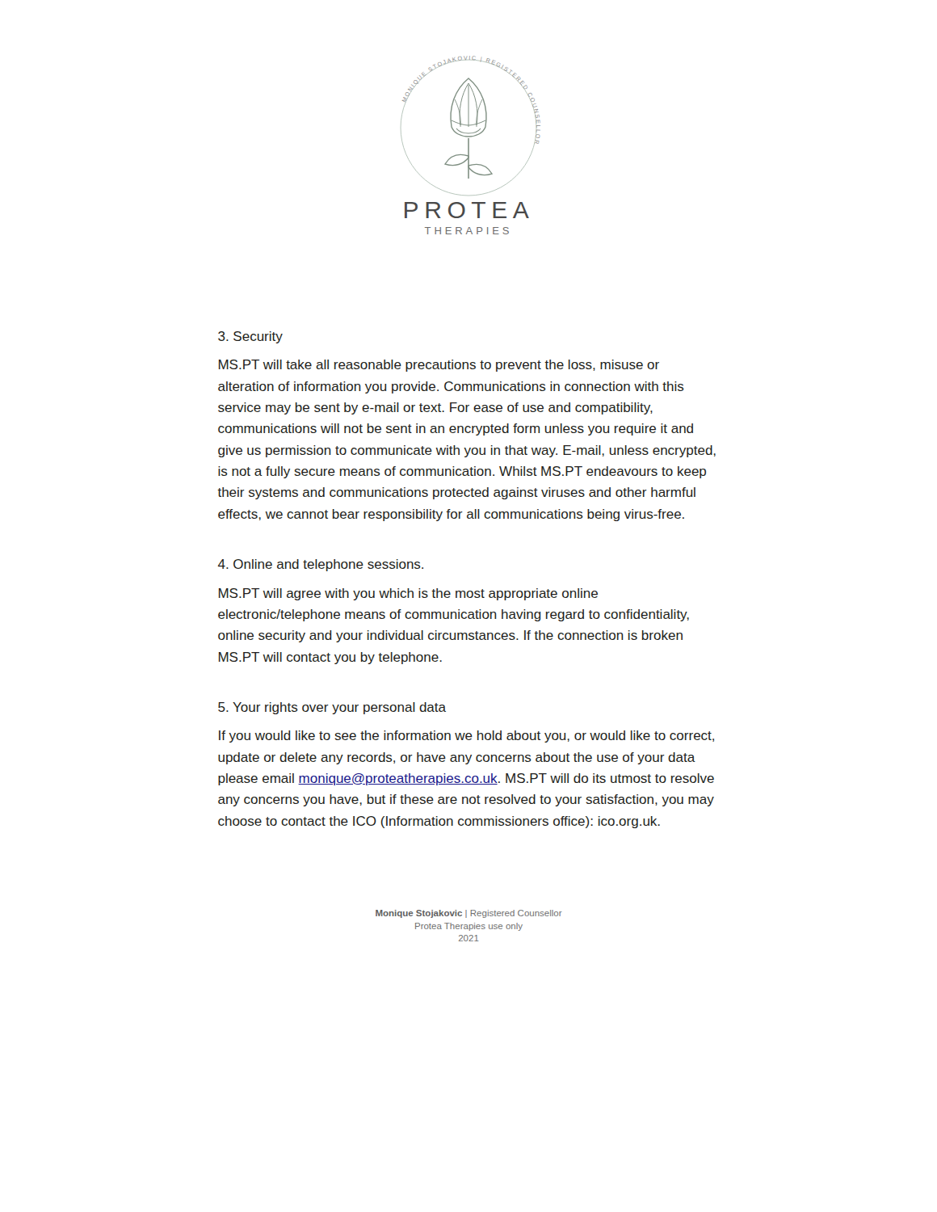MONIQUE STOJAKOVIC | REGISTERED COUNSELLOR
PROTEA
THERAPIES
3. Security
MS.PT will take all reasonable precautions to prevent the loss, misuse or alteration of information you provide. Communications in connection with this service may be sent by e-mail or text. For ease of use and compatibility, communications will not be sent in an encrypted form unless you require it and give us permission to communicate with you in that way. E-mail, unless encrypted, is not a fully secure means of communication. Whilst MS.PT endeavours to keep their systems and communications protected against viruses and other harmful effects, we cannot bear responsibility for all communications being virus-free.
4. Online and telephone sessions.
MS.PT will agree with you which is the most appropriate online electronic/telephone means of communication having regard to confidentiality, online security and your individual circumstances. If the connection is broken MS.PT will contact you by telephone.
5. Your rights over your personal data
If you would like to see the information we hold about you, or would like to correct, update or delete any records, or have any concerns about the use of your data please email monique@proteatherapies.co.uk. MS.PT will do its utmost to resolve any concerns you have, but if these are not resolved to your satisfaction, you may choose to contact the ICO (Information commissioners office): ico.org.uk.
Monique Stojakovic | Registered Counsellor
Protea Therapies use only
2021